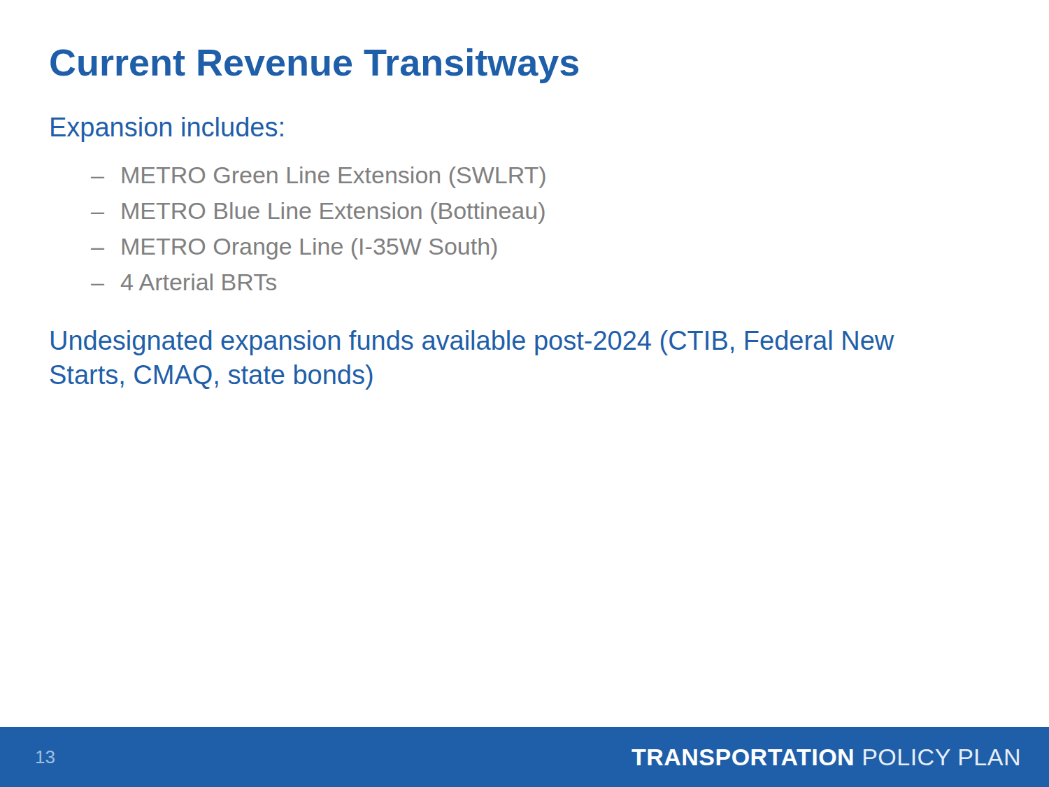Current Revenue Transitways
Expansion includes:
METRO Green Line Extension (SWLRT)
METRO Blue Line Extension (Bottineau)
METRO Orange Line (I-35W South)
4 Arterial BRTs
Undesignated expansion funds available post-2024 (CTIB, Federal New Starts, CMAQ, state bonds)
13
TRANSPORTATION POLICY PLAN